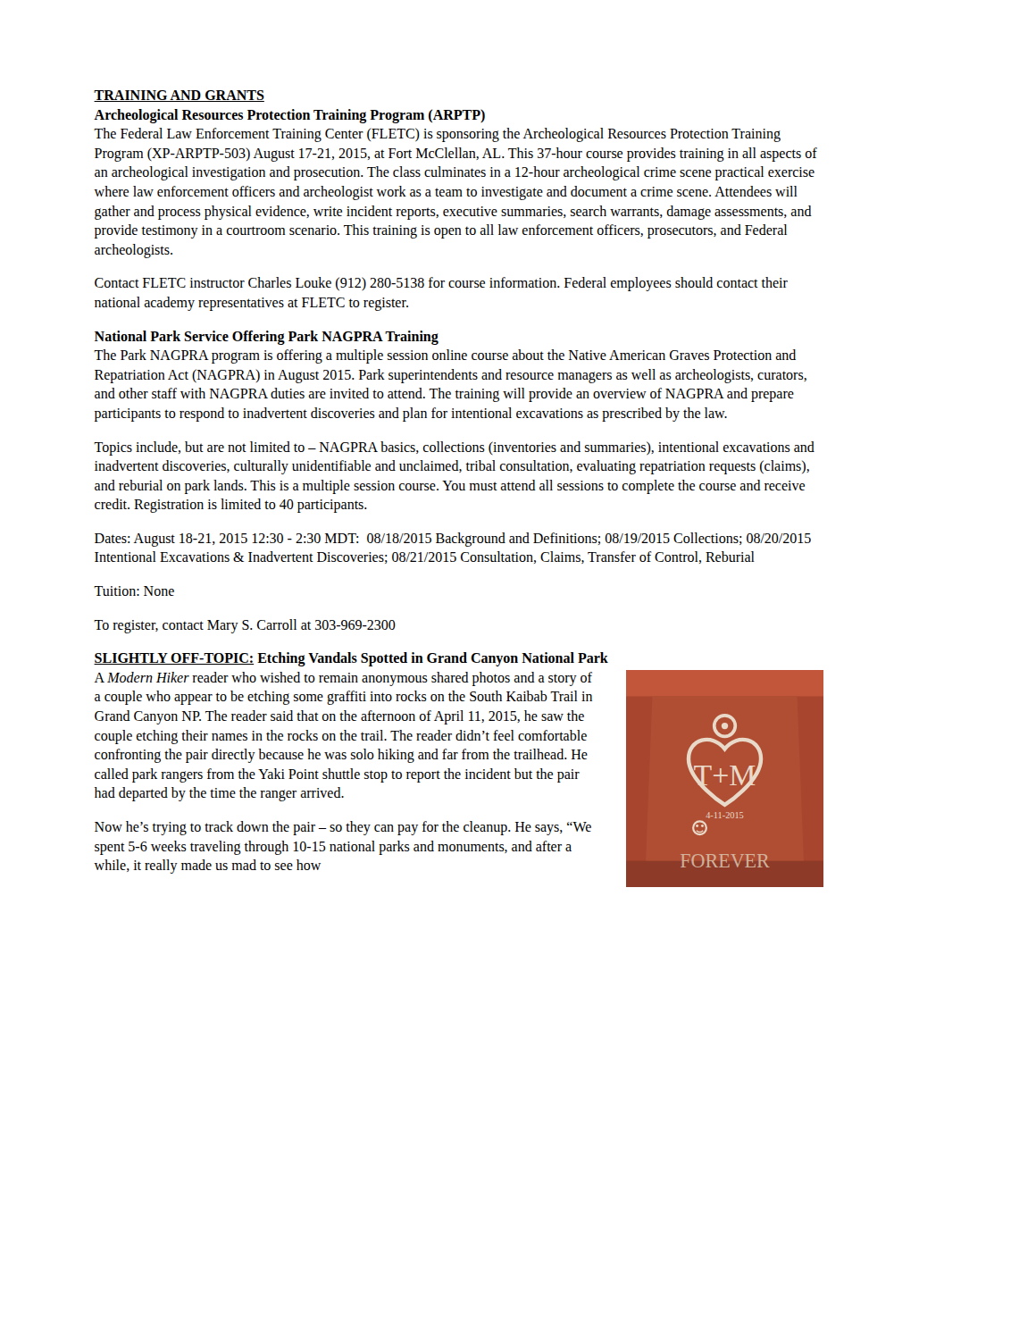TRAINING AND GRANTS
Archeological Resources Protection Training Program (ARPTP)
The Federal Law Enforcement Training Center (FLETC) is sponsoring the Archeological Resources Protection Training Program (XP-ARPTP-503) August 17-21, 2015, at Fort McClellan, AL. This 37-hour course provides training in all aspects of an archeological investigation and prosecution. The class culminates in a 12-hour archeological crime scene practical exercise where law enforcement officers and archeologist work as a team to investigate and document a crime scene. Attendees will gather and process physical evidence, write incident reports, executive summaries, search warrants, damage assessments, and provide testimony in a courtroom scenario. This training is open to all law enforcement officers, prosecutors, and Federal archeologists.
Contact FLETC instructor Charles Louke (912) 280-5138 for course information. Federal employees should contact their national academy representatives at FLETC to register.
National Park Service Offering Park NAGPRA Training
The Park NAGPRA program is offering a multiple session online course about the Native American Graves Protection and Repatriation Act (NAGPRA) in August 2015. Park superintendents and resource managers as well as archeologists, curators, and other staff with NAGPRA duties are invited to attend. The training will provide an overview of NAGPRA and prepare participants to respond to inadvertent discoveries and plan for intentional excavations as prescribed by the law.
Topics include, but are not limited to – NAGPRA basics, collections (inventories and summaries), intentional excavations and inadvertent discoveries, culturally unidentifiable and unclaimed, tribal consultation, evaluating repatriation requests (claims), and reburial on park lands. This is a multiple session course. You must attend all sessions to complete the course and receive credit. Registration is limited to 40 participants.
Dates: August 18-21, 2015 12:30 - 2:30 MDT: 08/18/2015 Background and Definitions; 08/19/2015 Collections; 08/20/2015 Intentional Excavations & Inadvertent Discoveries; 08/21/2015 Consultation, Claims, Transfer of Control, Reburial
Tuition: None
To register, contact Mary S. Carroll at 303-969-2300
SLIGHTLY OFF-TOPIC: Etching Vandals Spotted in Grand Canyon National Park
A Modern Hiker reader who wished to remain anonymous shared photos and a story of a couple who appear to be etching some graffiti into rocks on the South Kaibab Trail in Grand Canyon NP. The reader said that on the afternoon of April 11, 2015, he saw the couple etching their names in the rocks on the trail. The reader didn’t feel comfortable confronting the pair directly because he was solo hiking and far from the trailhead. He called park rangers from the Yaki Point shuttle stop to report the incident but the pair had departed by the time the ranger arrived.
Now he’s trying to track down the pair – so they can pay for the cleanup. He says, “We spent 5-6 weeks traveling through 10-15 national parks and monuments, and after a while, it really made us mad to see how